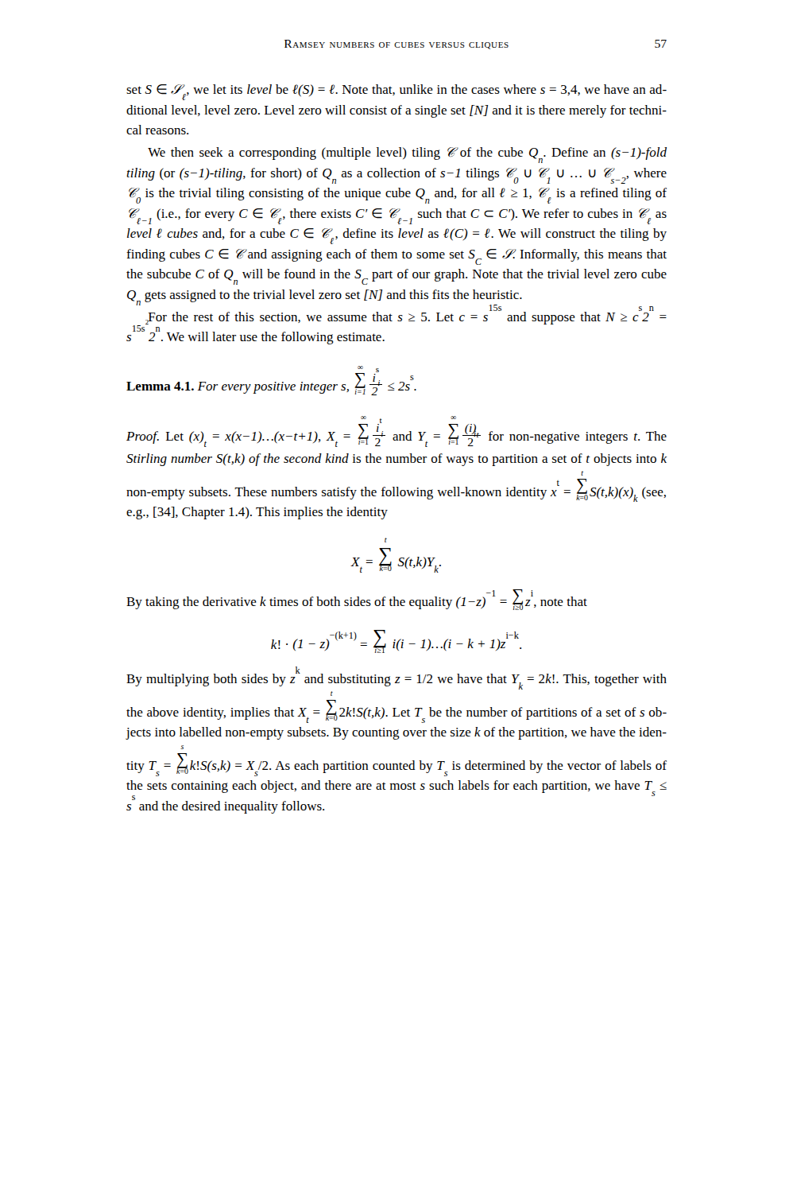Ramsey numbers of cubes versus cliques 57
set S ∈ 𝒮ℓ, we let its level be ℓ(S) = ℓ. Note that, unlike in the cases where s = 3,4, we have an additional level, level zero. Level zero will consist of a single set [N] and it is there merely for technical reasons.
We then seek a corresponding (multiple level) tiling 𝒞 of the cube Qn. Define an (s−1)-fold tiling (or (s−1)-tiling, for short) of Qn as a collection of s−1 tilings 𝒞0 ∪ 𝒞1 ∪ … ∪ 𝒞s−2, where 𝒞0 is the trivial tiling consisting of the unique cube Qn and, for all ℓ ≥ 1, 𝒞ℓ is a refined tiling of 𝒞ℓ−1 (i.e., for every C ∈ 𝒞ℓ, there exists C′ ∈ 𝒞ℓ−1 such that C ⊂ C′). We refer to cubes in 𝒞ℓ as level ℓ cubes and, for a cube C ∈ 𝒞ℓ, define its level as ℓ(C) = ℓ. We will construct the tiling by finding cubes C ∈ 𝒞 and assigning each of them to some set SC ∈ 𝒮. Informally, this means that the subcube C of Qn will be found in the SC part of our graph. Note that the trivial level zero cube Qn gets assigned to the trivial level zero set [N] and this fits the heuristic.
For the rest of this section, we assume that s ≥ 5. Let c = s15s and suppose that N ≥ cs2n = s15s22n. We will later use the following estimate.
Lemma 4.1. For every positive integer s, ∞∑i=1 is 2i ≤ 2ss.
Proof. Let (x)t = x(x−1)…(x−t+1), Xt = ∞∑i=1 it 2i and Yt = ∞∑i=1(i)t 2i for non-negative integers t. The Stirling number S(t,k) of the second kind is the number of ways to partition a set of t objects into k non-empty subsets. These numbers satisfy the following well-known identity xt = t∑k=0 S(t,k)(x)k (see, e.g., [34], Chapter 1.4). This implies the identity
Xt = t∑k=0 S(t,k)Yk.
By taking the derivative k times of both sides of the equality (1−z)−1 = ∑i≥0 zi, note that
k! · (1 − z)−(k+1) = ∑i≥1 i(i − 1)…(i − k + 1)zi−k.
By multiplying both sides by zk and substituting z = 1/2 we have that Yk = 2k!. This, together with the above identity, implies that Xt = t∑k=02k!S(t,k). Let Ts be the number of partitions of a set of s objects into labelled non-empty subsets. By counting over the size k of the partition, we have the identity Ts = s∑k=0 k!S(s,k) = Xs/2. As each partition counted by Ts is determined by the vector of labels of the sets containing each object, and there are at most s such labels for each partition, we have Ts ≤ ss and the desired inequality follows.